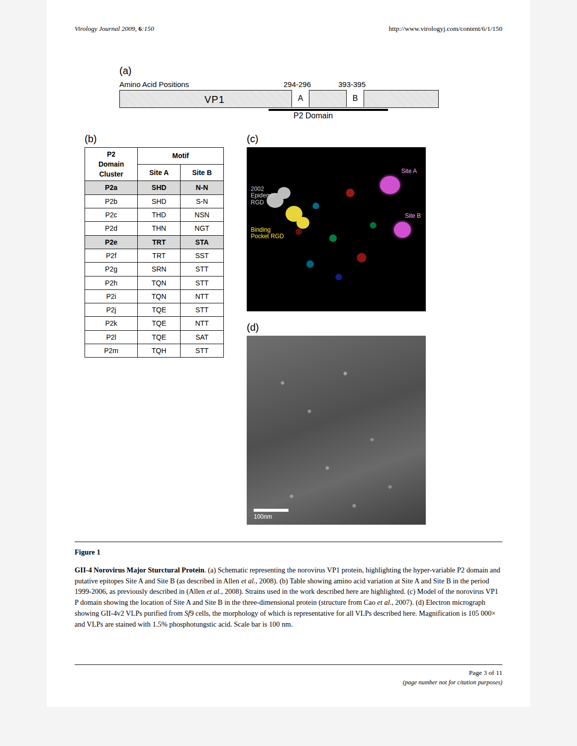Virology Journal 2009, 6:150
http://www.virologyj.com/content/6/1/150
(a)
Amino Acid Positions 294-296 393-395
VP1 A B
P2 Domain
(b)
| P2 Domain Cluster | Motif |
| --- | --- |
| Site A | Site B |
| P2a | SHD | N-N |
| P2b | SHD | S-N |
| P2c | THD | NSN |
| P2d | THN | NGT |
| P2e | TRT | STA |
| P2f | TRT | SST |
| P2g | SRN | STT |
| P2h | TQN | STT |
| P2i | TQN | NTT |
| P2j | TQE | STT |
| P2k | TQE | NTT |
| P2l | TQE | SAT |
| P2m | TQH | STT |
(c)
2002
Epidemic
RGD
Binding
Pocket RGD
Site A
Site B
(d)
100nm
Figure 1
GII-4 Norovirus Major Sturctural Protein. (a) Schematic representing the norovirus VP1 protein, highlighting the hyper-variable P2 domain and putative epitopes Site A and Site B (as described in Allen et al., 2008). (b) Table showing amino acid variation at Site A and Site B in the period 1999-2006, as previously described in (Allen et al., 2008). Strains used in the work described here are highlighted. (c) Model of the norovirus VP1 P domain showing the location of Site A and Site B in the three-dimensional protein (structure from Cao et al., 2007). (d) Electron micrograph showing GII-4v2 VLPs purified from Sf9 cells, the morphology of which is representative for all VLPs described here. Magnification is 105 000× and VLPs are stained with 1.5% phosphotungstic acid. Scale bar is 100 nm.
Page 3 of 11
(page number not for citation purposes)